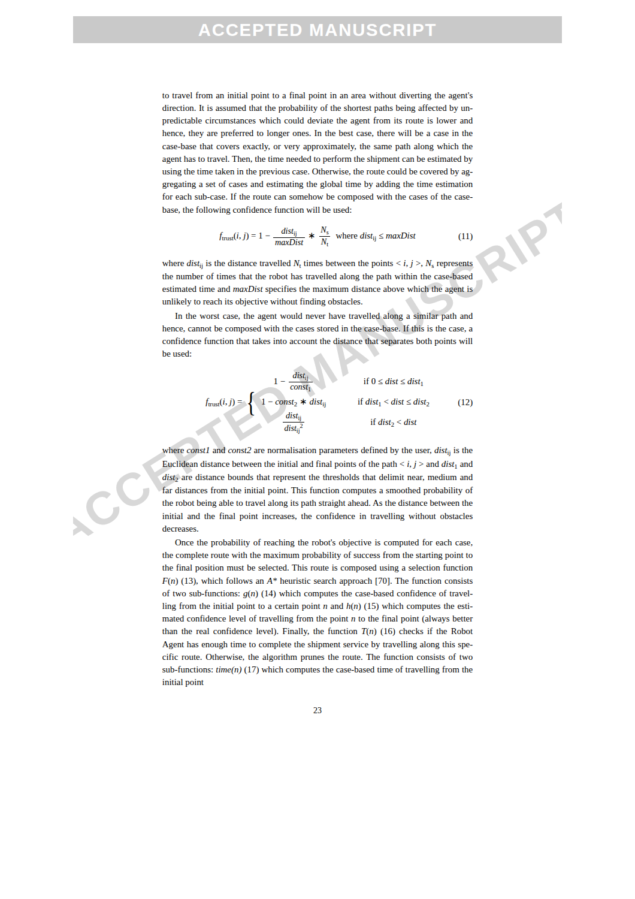ACCEPTED MANUSCRIPT
ACCEPTED MANUSCRIPT
to travel from an initial point to a final point in an area without diverting the agent's direction. It is assumed that the probability of the shortest paths being affected by unpredictable circumstances which could deviate the agent from its route is lower and hence, they are preferred to longer ones. In the best case, there will be a case in the case-base that covers exactly, or very approximately, the same path along which the agent has to travel. Then, the time needed to perform the shipment can be estimated by using the time taken in the previous case. Otherwise, the route could be covered by aggregating a set of cases and estimating the global time by adding the time estimation for each sub-case. If the route can somehow be composed with the cases of the case-base, the following confidence function will be used:
ftrust(i, j) = 1 − dist ij maxDist ∗ Ns Nt where dist ij ≤ maxDist
(11)
where dist ij is the distance travelled Nt times between the points < i, j >, Ns represents the number of times that the robot has travelled along the path within the case-based estimated time and maxDist specifies the maximum distance above which the agent is unlikely to reach its objective without finding obstacles.
In the worst case, the agent would never have travelled along a similar path and hence, cannot be composed with the cases stored in the case-base. If this is the case, a confidence function that takes into account the distance that separates both points will be used:
ftrust(i, j) = {
| 1 − dist ij const 1 | if 0 ≤ dist ≤ dist 1 |
| 1 − const 2 ∗ dist ij | if dist 1 < dist ≤ dist 2 |
| dist ij dist ij 2 | if dist 2 < dist |
(12)
where const1 and const2 are normalisation parameters defined by the user, dist ij is the Euclidean distance between the initial and final points of the path < i, j > and dist 1 and dist 2 are distance bounds that represent the thresholds that delimit near, medium and far distances from the initial point. This function computes a smoothed probability of the robot being able to travel along its path straight ahead. As the distance between the initial and the final point increases, the confidence in travelling without obstacles decreases.
Once the probability of reaching the robot's objective is computed for each case, the complete route with the maximum probability of success from the starting point to the final position must be selected. This route is composed using a selection function F(n) (13), which follows an A* heuristic search approach [70]. The function consists of two sub-functions: g(n) (14) which computes the case-based confidence of travelling from the initial point to a certain point n and h(n) (15) which computes the estimated confidence level of travelling from the point n to the final point (always better than the real confidence level). Finally, the function T(n) (16) checks if the Robot Agent has enough time to complete the shipment service by travelling along this specific route. Otherwise, the algorithm prunes the route. The function consists of two sub-functions: time(n) (17) which computes the case-based time of travelling from the initial point
23